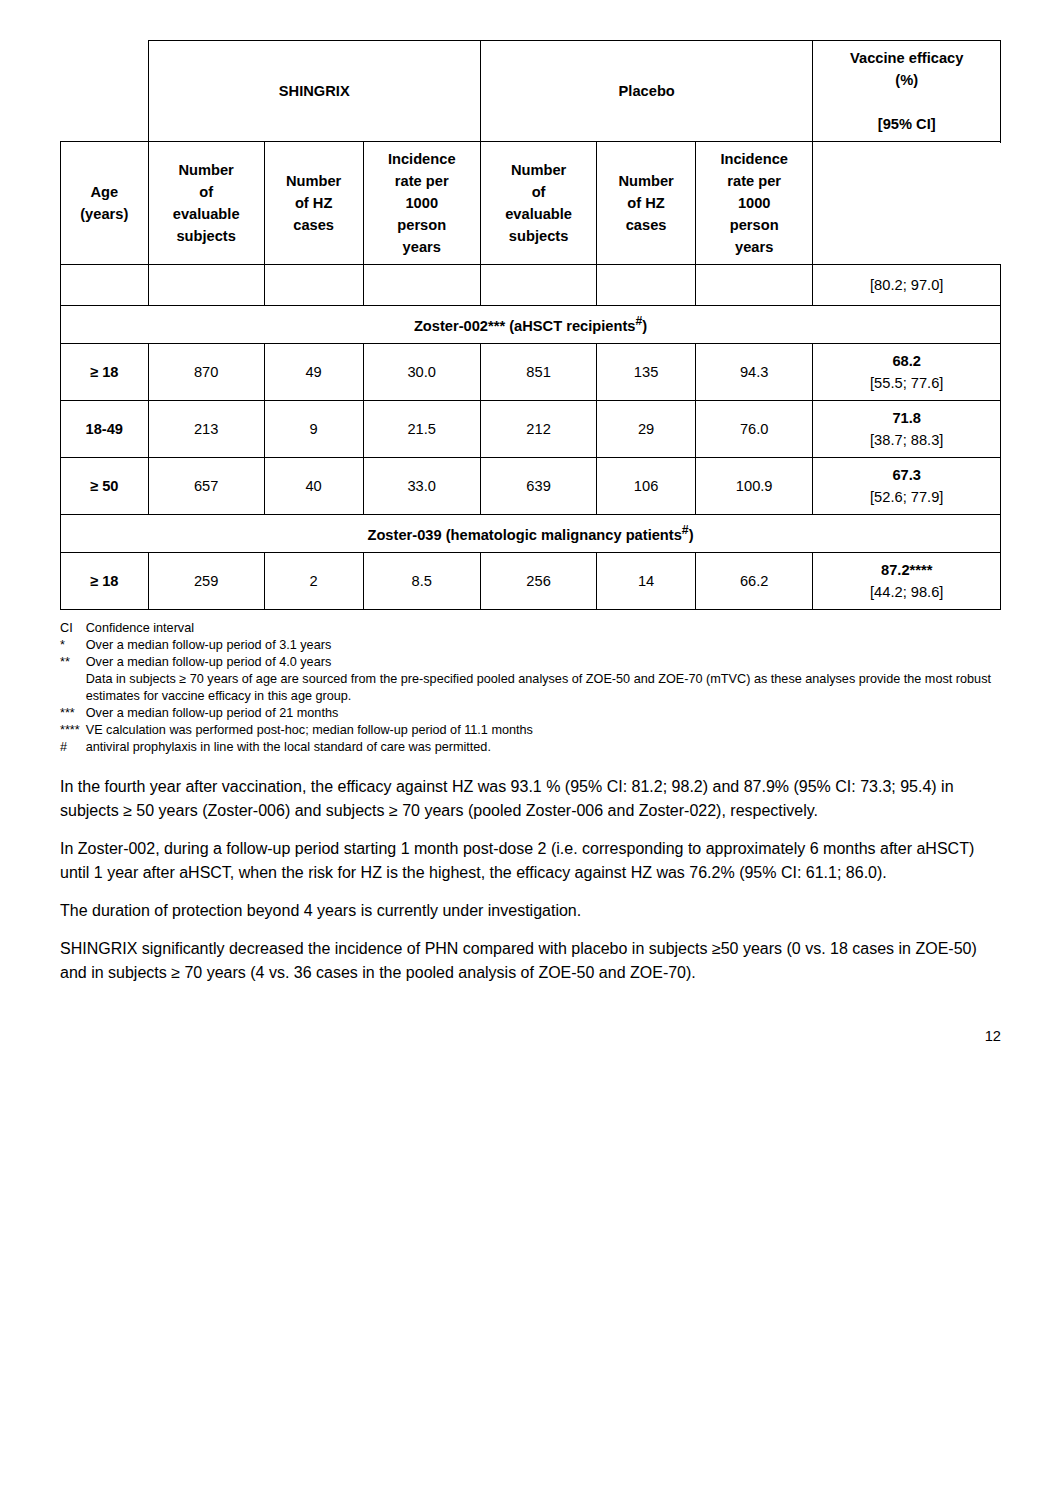| | SHINGRIX | Placebo | Vaccine efficacy (%) [95% CI] |
| --- | --- | --- | --- |
| Age (years) | Number of evaluable subjects | Number of HZ cases | Incidence rate per 1000 person years | Number of evaluable subjects | Number of HZ cases | Incidence rate per 1000 person years | |
| | | | | | | | [80.2; 97.0] |
| Zoster-002*** (aHSCT recipients # ) |
| ≥ 18 | 870 | 49 | 30.0 | 851 | 135 | 94.3 | 68.2 [55.5; 77.6] |
| 18-49 | 213 | 9 | 21.5 | 212 | 29 | 76.0 | 71.8 [38.7; 88.3] |
| ≥ 50 | 657 | 40 | 33.0 | 639 | 106 | 100.9 | 67.3 [52.6; 77.9] |
| Zoster-039 (hematologic malignancy patients # ) |
| ≥ 18 | 259 | 2 | 8.5 | 256 | 14 | 66.2 | 87.2**** [44.2; 98.6] |
| CI | Confidence interval |
| * | Over a median follow-up period of 3.1 years |
| ** | Over a median follow-up period of 4.0 years Data in subjects ≥ 70 years of age are sourced from the pre-specified pooled analyses of ZOE-50 and ZOE-70 (mTVC) as these analyses provide the most robust estimates for vaccine efficacy in this age group. |
| *** | Over a median follow-up period of 21 months |
| **** | VE calculation was performed post-hoc; median follow-up period of 11.1 months |
| # | antiviral prophylaxis in line with the local standard of care was permitted. |
In the fourth year after vaccination, the efficacy against HZ was 93.1 % (95% CI: 81.2; 98.2) and 87.9% (95% CI: 73.3; 95.4) in subjects ≥ 50 years (Zoster-006) and subjects ≥ 70 years (pooled Zoster-006 and Zoster-022), respectively.
In Zoster-002, during a follow-up period starting 1 month post-dose 2 (i.e. corresponding to approximately 6 months after aHSCT) until 1 year after aHSCT, when the risk for HZ is the highest, the efficacy against HZ was 76.2% (95% CI: 61.1; 86.0).
The duration of protection beyond 4 years is currently under investigation.
SHINGRIX significantly decreased the incidence of PHN compared with placebo in subjects ≥50 years (0 vs. 18 cases in ZOE-50) and in subjects ≥ 70 years (4 vs. 36 cases in the pooled analysis of ZOE-50 and ZOE-70).
12